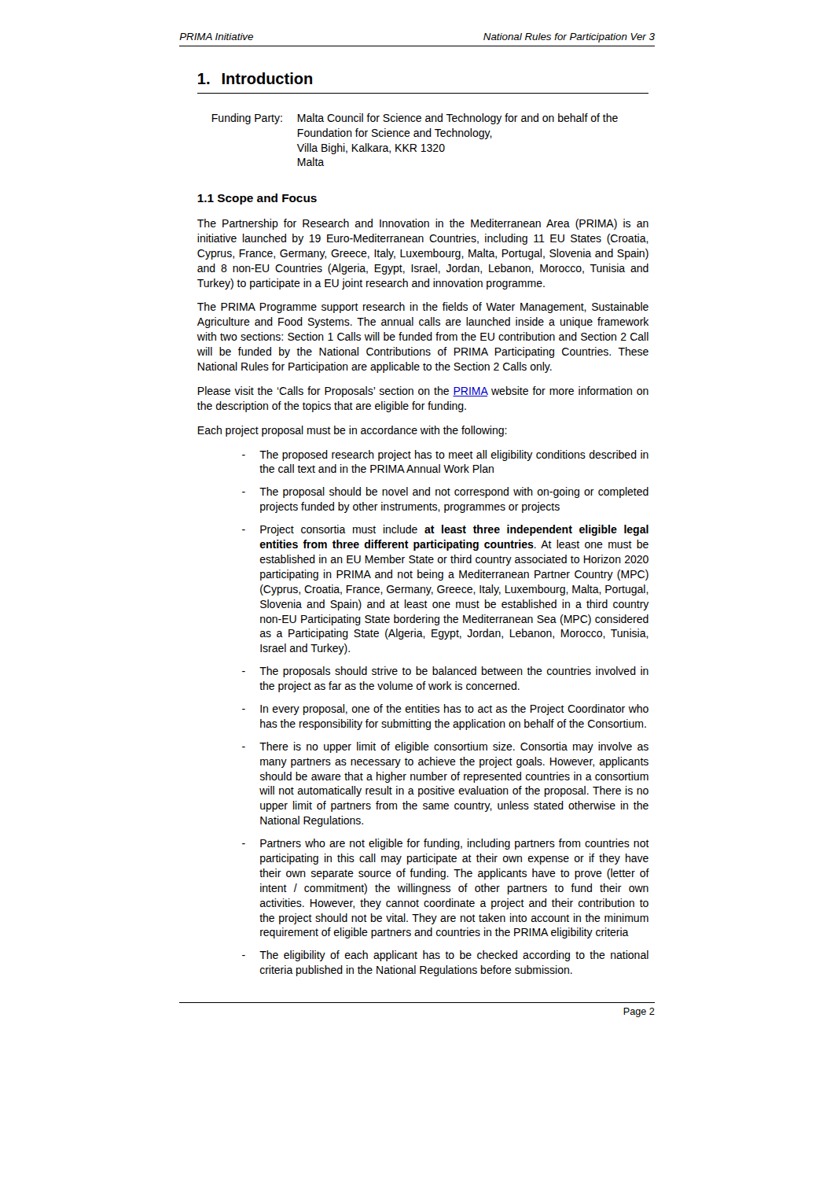PRIMA Initiative
National Rules for Participation Ver 3
1. Introduction
Funding Party:
Malta Council for Science and Technology for and on behalf of the Foundation for Science and Technology,
Villa Bighi, Kalkara, KKR 1320
Malta
1.1 Scope and Focus
The Partnership for Research and Innovation in the Mediterranean Area (PRIMA) is an initiative launched by 19 Euro-Mediterranean Countries, including 11 EU States (Croatia, Cyprus, France, Germany, Greece, Italy, Luxembourg, Malta, Portugal, Slovenia and Spain) and 8 non-EU Countries (Algeria, Egypt, Israel, Jordan, Lebanon, Morocco, Tunisia and Turkey) to participate in a EU joint research and innovation programme.
The PRIMA Programme support research in the fields of Water Management, Sustainable Agriculture and Food Systems. The annual calls are launched inside a unique framework with two sections: Section 1 Calls will be funded from the EU contribution and Section 2 Call will be funded by the National Contributions of PRIMA Participating Countries. These National Rules for Participation are applicable to the Section 2 Calls only.
Please visit the ‘Calls for Proposals’ section on the PRIMA website for more information on the description of the topics that are eligible for funding.
Each project proposal must be in accordance with the following:
The proposed research project has to meet all eligibility conditions described in the call text and in the PRIMA Annual Work Plan
The proposal should be novel and not correspond with on-going or completed projects funded by other instruments, programmes or projects
Project consortia must include at least three independent eligible legal entities from three different participating countries. At least one must be established in an EU Member State or third country associated to Horizon 2020 participating in PRIMA and not being a Mediterranean Partner Country (MPC) (Cyprus, Croatia, France, Germany, Greece, Italy, Luxembourg, Malta, Portugal, Slovenia and Spain) and at least one must be established in a third country non-EU Participating State bordering the Mediterranean Sea (MPC) considered as a Participating State (Algeria, Egypt, Jordan, Lebanon, Morocco, Tunisia, Israel and Turkey).
The proposals should strive to be balanced between the countries involved in the project as far as the volume of work is concerned.
In every proposal, one of the entities has to act as the Project Coordinator who has the responsibility for submitting the application on behalf of the Consortium.
There is no upper limit of eligible consortium size. Consortia may involve as many partners as necessary to achieve the project goals. However, applicants should be aware that a higher number of represented countries in a consortium will not automatically result in a positive evaluation of the proposal. There is no upper limit of partners from the same country, unless stated otherwise in the National Regulations.
Partners who are not eligible for funding, including partners from countries not participating in this call may participate at their own expense or if they have their own separate source of funding. The applicants have to prove (letter of intent / commitment) the willingness of other partners to fund their own activities. However, they cannot coordinate a project and their contribution to the project should not be vital. They are not taken into account in the minimum requirement of eligible partners and countries in the PRIMA eligibility criteria
The eligibility of each applicant has to be checked according to the national criteria published in the National Regulations before submission.
Page 2